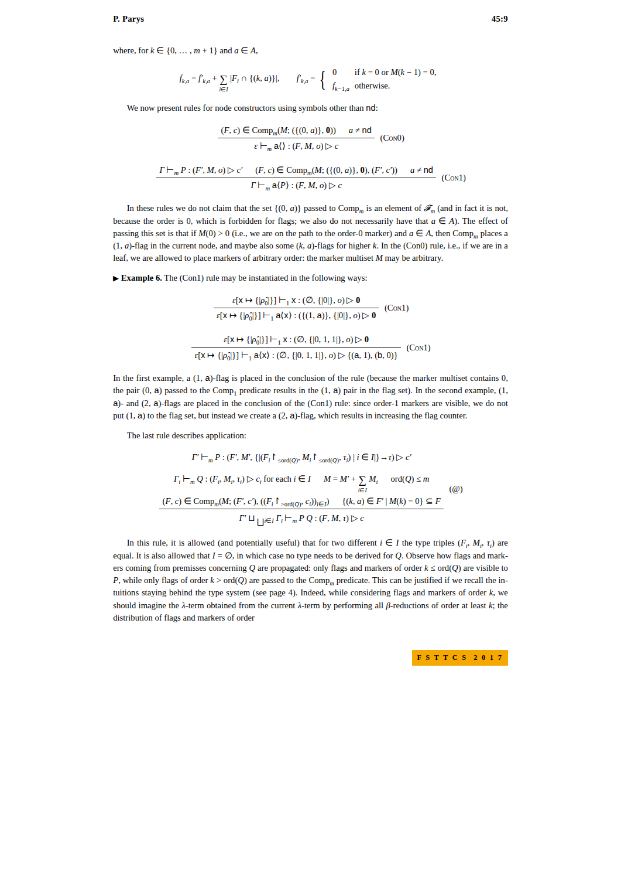P. Parys 45:9
where, for k ∈ {0, … , m + 1} and a ∈ A,
fk,a = f′k,a + ∑i∈I |Fi ∩ {(k, a)}|, f′k,a = { 0 if k = 0 or M(k − 1) = 0, fk−1,a otherwise.
We now present rules for node constructors using symbols other than nd:
(F, c) ∈ Compm(M; ({(0, a)}, 0)) a ≠ nd
ε ⊢m a⟨⟩ : (F, M, o) ▷ c
(Con0)
Γ ⊢m P : (F′, M, o) ▷ c′ (F, c) ∈ Compm(M; ({(0, a)}, 0), (F′, c′)) a ≠ nd
Γ ⊢m a⟨P⟩ : (F, M, o) ▷ c
(Con1)
In these rules we do not claim that the set {(0, a)} passed to Compm is an element of 𝓕m (and in fact it is not, because the order is 0, which is forbidden for flags; we also do not necessarily have that a ∈ A). The effect of passing this set is that if M(0) > 0 (i.e., we are on the path to the order-0 marker) and a ∈ A, then Compm places a (1, a)-flag in the current node, and maybe also some (k, a)-flags for higher k. In the (Con0) rule, i.e., if we are in a leaf, we are allowed to place markers of arbitrary order: the marker multiset M may be arbitrary.
▶ Example 6. The (Con1) rule may be instantiated in the following ways:
ε[x ↦ {|ρ̂0|}] ⊢1 x : (∅, {|0|}, o) ▷ 0
ε[x ↦ {|ρ̂0|}] ⊢1 a⟨x⟩ : ({(1, a)}, {|0|}, o) ▷ 0
(Con1)
ε[x ↦ {|ρ̂0|}] ⊢1 x : (∅, {|0, 1, 1|}, o) ▷ 0
ε[x ↦ {|ρ̂0|}] ⊢1 a⟨x⟩ : (∅, {|0, 1, 1|}, o) ▷ {(a, 1), (b, 0)}
(Con1)
In the first example, a (1, a)-flag is placed in the conclusion of the rule (because the marker multiset contains 0, the pair (0, a) passed to the Comp1 predicate results in the (1, a) pair in the flag set). In the second example, (1, a)- and (2, a)-flags are placed in the conclusion of the (Con1) rule: since order-1 markers are visible, we do not put (1, a) to the flag set, but instead we create a (2, a)-flag, which results in increasing the flag counter.
The last rule describes application:
Γ′ ⊢m P : (F′, M′, {|(Fi↾≤ord(Q), Mi↾≤ord(Q), τi) | i ∈ I|}→τ) ▷ c′
Γi ⊢m Q : (Fi, Mi, τi) ▷ ci for each i ∈ I M = M′ + ∑i∈I Mi ord(Q) ≤ m
(F, c) ∈ Compm(M; (F′, c′), ((Fi↾>ord(Q), ci))i∈I) {(k, a) ∈ F′ | M(k) = 0} ⊆ F
Γ′ ⊔ ⨆i∈I Γi ⊢m P Q : (F, M, τ) ▷ c
(@)
In this rule, it is allowed (and potentially useful) that for two different i ∈ I the type triples (Fi, Mi, τi) are equal. It is also allowed that I = ∅, in which case no type needs to be derived for Q. Observe how flags and markers coming from premisses concerning Q are propagated: only flags and markers of order k ≤ ord(Q) are visible to P, while only flags of order k > ord(Q) are passed to the Compm predicate. This can be justified if we recall the intuitions staying behind the type system (see page 4). Indeed, while considering flags and markers of order k, we should imagine the λ-term obtained from the current λ-term by performing all β-reductions of order at least k; the distribution of flags and markers of order
F S T T C S 2 0 1 7